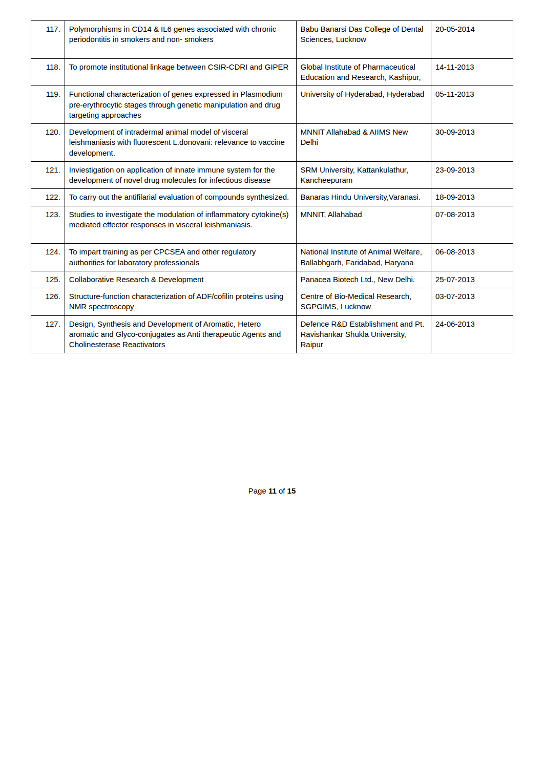| 117. | Polymorphisms in CD14 & IL6 genes associated with chronic periodontitis in smokers and non- smokers | Babu Banarsi Das College of Dental Sciences, Lucknow | 20-05-2014 |
| 118. | To promote institutional linkage between CSIR-CDRI and GIPER | Global Institute of Pharmaceutical Education and Research, Kashipur, | 14-11-2013 |
| 119. | Functional characterization of genes expressed in Plasmodium pre-erythrocytic stages through genetic manipulation and drug targeting approaches | University of Hyderabad, Hyderabad | 05-11-2013 |
| 120. | Development of intradermal animal model of visceral leishmaniasis with fluorescent L.donovani: relevance to vaccine development. | MNNIT Allahabad & AIIMS New Delhi | 30-09-2013 |
| 121. | Inviestigation on application of innate immune system for the development of novel drug molecules for infectious disease | SRM University, Kattankulathur, Kancheepuram | 23-09-2013 |
| 122. | To carry out the antifilarial evaluation of compounds synthesized. | Banaras Hindu University,Varanasi. | 18-09-2013 |
| 123. | Studies to investigate the modulation of inflammatory cytokine(s) mediated effector responses in visceral leishmaniasis. | MNNIT, Allahabad | 07-08-2013 |
| 124. | To impart training as per CPCSEA and other regulatory authorities for laboratory professionals | National Institute of Animal Welfare, Ballabhgarh, Faridabad, Haryana | 06-08-2013 |
| 125. | Collaborative Research & Development | Panacea Biotech Ltd., New Delhi. | 25-07-2013 |
| 126. | Structure-function characterization of ADF/cofilin proteins using NMR spectroscopy | Centre of Bio-Medical Research, SGPGIMS, Lucknow | 03-07-2013 |
| 127. | Design, Synthesis and Development of Aromatic, Hetero aromatic and Glyco-conjugates as Anti therapeutic Agents and Cholinesterase Reactivators | Defence R&D Establishment and Pt. Ravishankar Shukla University, Raipur | 24-06-2013 |
Page 11 of 15